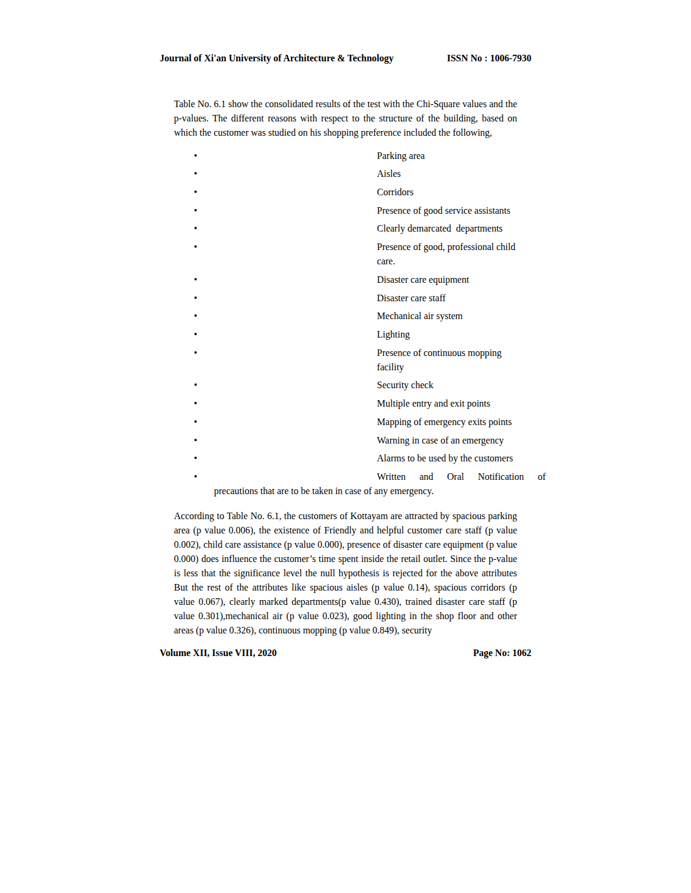Journal of Xi'an University of Architecture & Technology
ISSN No : 1006-7930
Table No. 6.1 show the consolidated results of the test with the Chi-Square values and the p-values. The different reasons with respect to the structure of the building, based on which the customer was studied on his shopping preference included the following,
Parking area
Aisles
Corridors
Presence of good service assistants
Clearly demarcated departments
Presence of good, professional child care.
Disaster care equipment
Disaster care staff
Mechanical air system
Lighting
Presence of continuous mopping facility
Security check
Multiple entry and exit points
Mapping of emergency exits points
Warning in case of an emergency
Alarms to be used by the customers
Written and Oral Notification of precautions that are to be taken in case of any emergency.
According to Table No. 6.1, the customers of Kottayam are attracted by spacious parking area (p value 0.006), the existence of Friendly and helpful customer care staff (p value 0.002), child care assistance (p value 0.000), presence of disaster care equipment (p value 0.000) does influence the customer’s time spent inside the retail outlet. Since the p-value is less that the significance level the null hypothesis is rejected for the above attributes But the rest of the attributes like spacious aisles (p value 0.14), spacious corridors (p value 0.067), clearly marked departments(p value 0.430), trained disaster care staff (p value 0.301),mechanical air (p value 0.023), good lighting in the shop floor and other areas (p value 0.326), continuous mopping (p value 0.849), security
Volume XII, Issue VIII, 2020
Page No: 1062